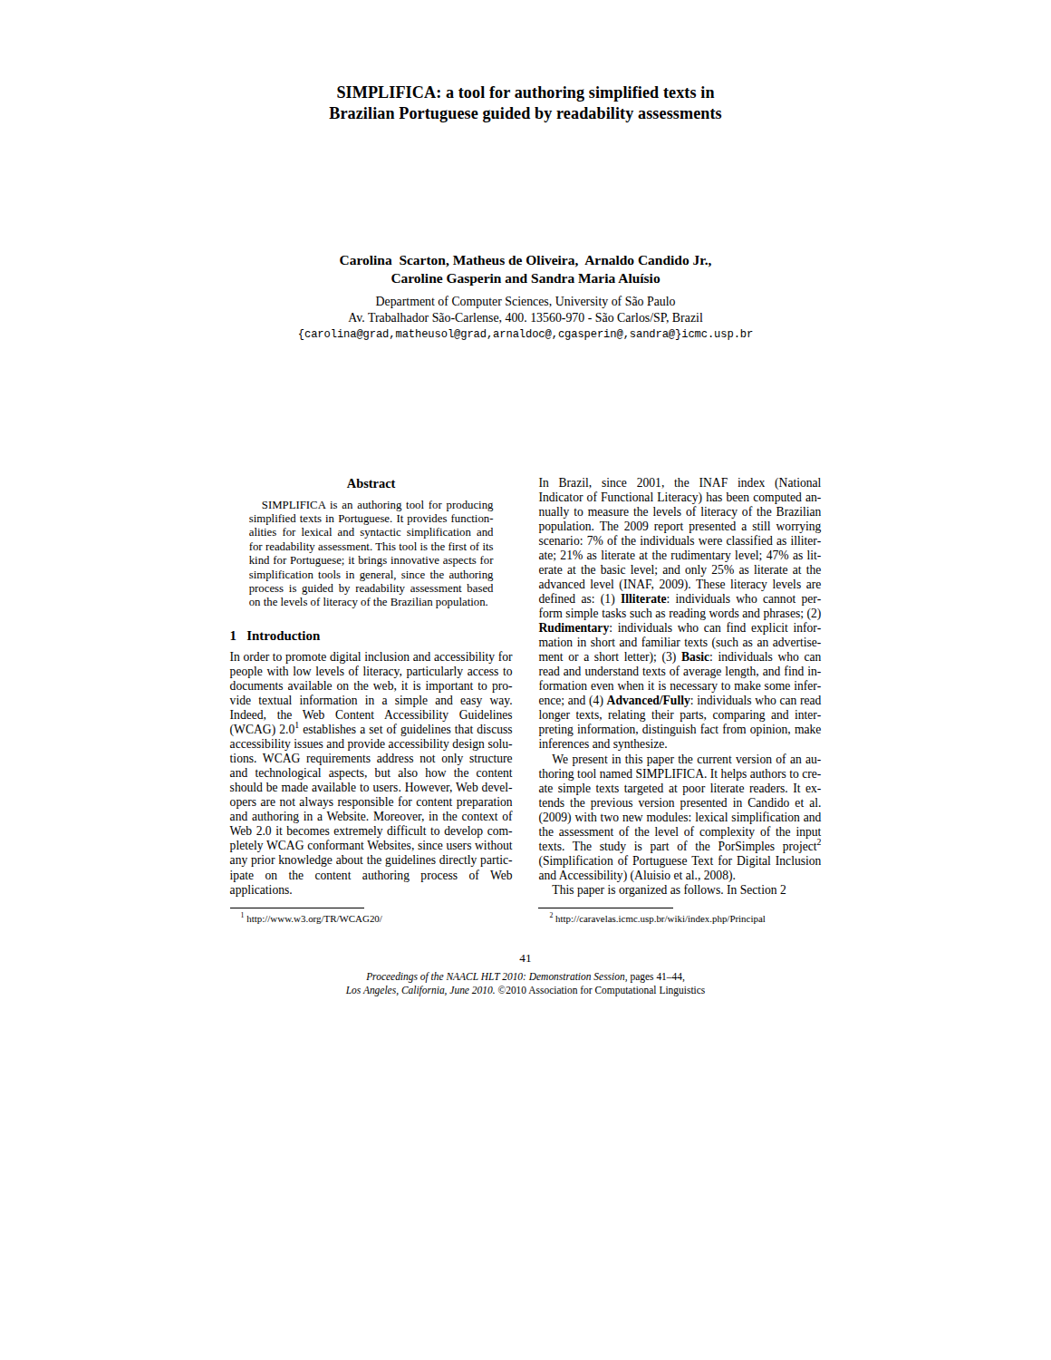SIMPLIFICA: a tool for authoring simplified texts in
Brazilian Portuguese guided by readability assessments
Carolina Scarton, Matheus de Oliveira, Arnaldo Candido Jr.,
Caroline Gasperin and Sandra Maria Aluísio
Department of Computer Sciences, University of São Paulo
Av. Trabalhador São-Carlense, 400. 13560-970 - São Carlos/SP, Brazil
{carolina@grad,matheusol@grad,arnaldoc@,cgasperin@,sandra@}icmc.usp.br
Abstract
SIMPLIFICA is an authoring tool for producing simplified texts in Portuguese. It provides functionalities for lexical and syntactic simplification and for readability assessment. This tool is the first of its kind for Portuguese; it brings innovative aspects for simplification tools in general, since the authoring process is guided by readability assessment based on the levels of literacy of the Brazilian population.
1 Introduction
In order to promote digital inclusion and accessibility for people with low levels of literacy, particularly access to documents available on the web, it is important to provide textual information in a simple and easy way. Indeed, the Web Content Accessibility Guidelines (WCAG) 2.01 establishes a set of guidelines that discuss accessibility issues and provide accessibility design solutions. WCAG requirements address not only structure and technological aspects, but also how the content should be made available to users. However, Web developers are not always responsible for content preparation and authoring in a Website. Moreover, in the context of Web 2.0 it becomes extremely difficult to develop completely WCAG conformant Websites, since users without any prior knowledge about the guidelines directly participate on the content authoring process of Web applications.
1 http://www.w3.org/TR/WCAG20/
In Brazil, since 2001, the INAF index (National Indicator of Functional Literacy) has been computed annually to measure the levels of literacy of the Brazilian population. The 2009 report presented a still worrying scenario: 7% of the individuals were classified as illiterate; 21% as literate at the rudimentary level; 47% as literate at the basic level; and only 25% as literate at the advanced level (INAF, 2009). These literacy levels are defined as: (1) Illiterate: individuals who cannot perform simple tasks such as reading words and phrases; (2) Rudimentary: individuals who can find explicit information in short and familiar texts (such as an advertisement or a short letter); (3) Basic: individuals who can read and understand texts of average length, and find information even when it is necessary to make some inference; and (4) Advanced/Fully: individuals who can read longer texts, relating their parts, comparing and interpreting information, distinguish fact from opinion, make inferences and synthesize.
We present in this paper the current version of an authoring tool named SIMPLIFICA. It helps authors to create simple texts targeted at poor literate readers. It extends the previous version presented in Candido et al. (2009) with two new modules: lexical simplification and the assessment of the level of complexity of the input texts. The study is part of the PorSimples project2 (Simplification of Portuguese Text for Digital Inclusion and Accessibility) (Aluisio et al., 2008).
This paper is organized as follows. In Section 2
2 http://caravelas.icmc.usp.br/wiki/index.php/Principal
41
Proceedings of the NAACL HLT 2010: Demonstration Session, pages 41–44,
Los Angeles, California, June 2010. ©2010 Association for Computational Linguistics